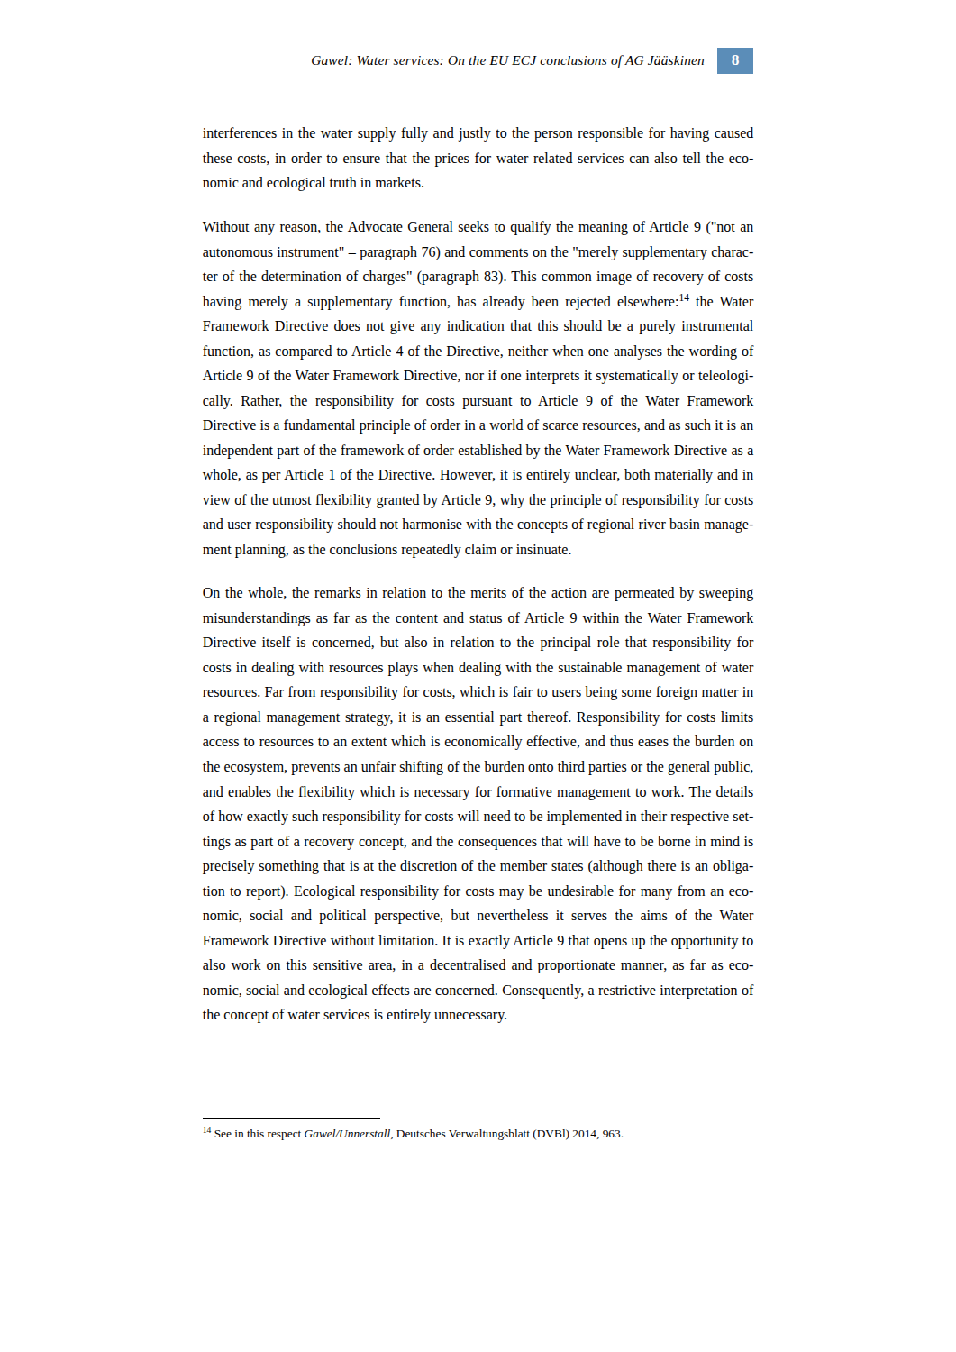Gawel: Water services: On the EU ECJ conclusions of AG Jääskinen
8
interferences in the water supply fully and justly to the person responsible for having caused these costs, in order to ensure that the prices for water related services can also tell the economic and ecological truth in markets.
Without any reason, the Advocate General seeks to qualify the meaning of Article 9 ("not an autonomous instrument" – paragraph 76) and comments on the "merely supplementary character of the determination of charges" (paragraph 83). This common image of recovery of costs having merely a supplementary function, has already been rejected elsewhere:14 the Water Framework Directive does not give any indication that this should be a purely instrumental function, as compared to Article 4 of the Directive, neither when one analyses the wording of Article 9 of the Water Framework Directive, nor if one interprets it systematically or teleologically. Rather, the responsibility for costs pursuant to Article 9 of the Water Framework Directive is a fundamental principle of order in a world of scarce resources, and as such it is an independent part of the framework of order established by the Water Framework Directive as a whole, as per Article 1 of the Directive. However, it is entirely unclear, both materially and in view of the utmost flexibility granted by Article 9, why the principle of responsibility for costs and user responsibility should not harmonise with the concepts of regional river basin management planning, as the conclusions repeatedly claim or insinuate.
On the whole, the remarks in relation to the merits of the action are permeated by sweeping misunderstandings as far as the content and status of Article 9 within the Water Framework Directive itself is concerned, but also in relation to the principal role that responsibility for costs in dealing with resources plays when dealing with the sustainable management of water resources. Far from responsibility for costs, which is fair to users being some foreign matter in a regional management strategy, it is an essential part thereof. Responsibility for costs limits access to resources to an extent which is economically effective, and thus eases the burden on the ecosystem, prevents an unfair shifting of the burden onto third parties or the general public, and enables the flexibility which is necessary for formative management to work. The details of how exactly such responsibility for costs will need to be implemented in their respective settings as part of a recovery concept, and the consequences that will have to be borne in mind is precisely something that is at the discretion of the member states (although there is an obligation to report). Ecological responsibility for costs may be undesirable for many from an economic, social and political perspective, but nevertheless it serves the aims of the Water Framework Directive without limitation. It is exactly Article 9 that opens up the opportunity to also work on this sensitive area, in a decentralised and proportionate manner, as far as economic, social and ecological effects are concerned. Consequently, a restrictive interpretation of the concept of water services is entirely unnecessary.
14 See in this respect Gawel/Unnerstall, Deutsches Verwaltungsblatt (DVBl) 2014, 963.